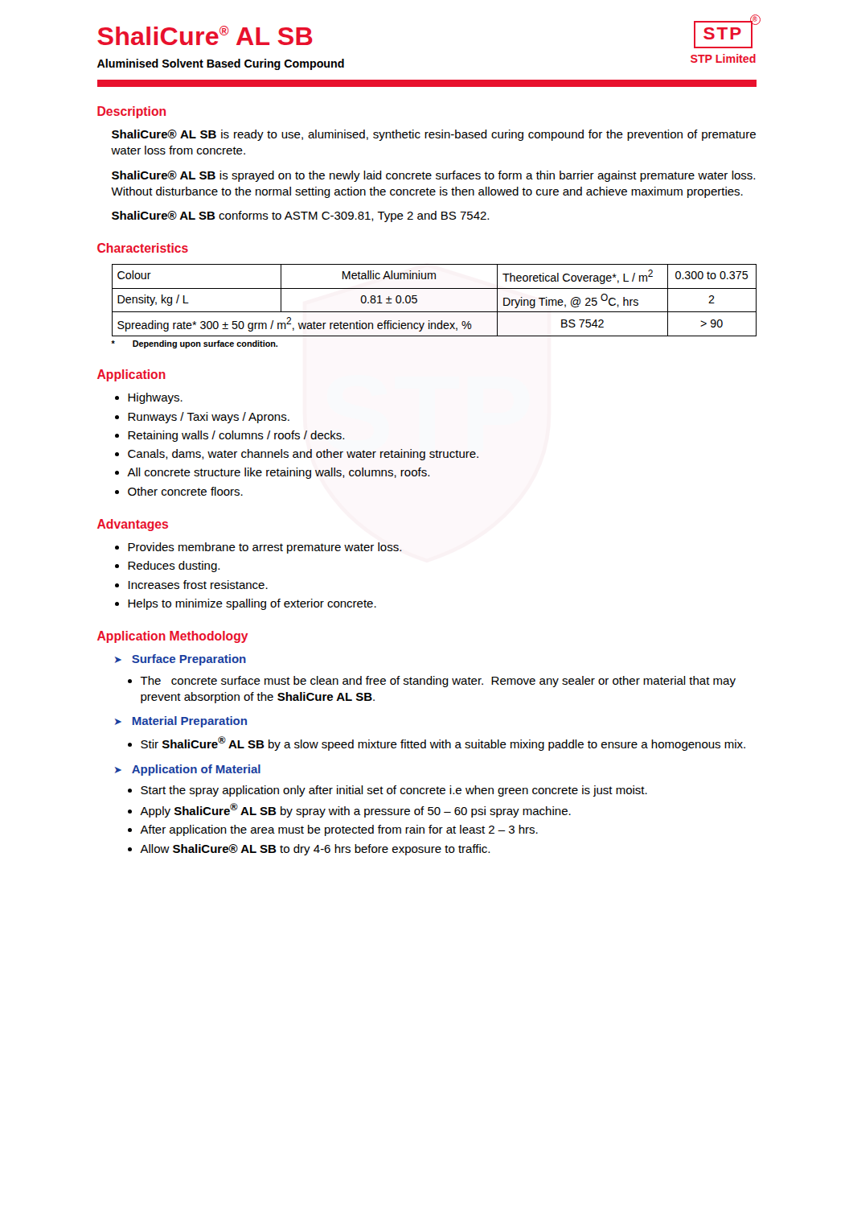STP
ShaliCure® AL SB
Aluminised Solvent Based Curing Compound
STP®
STP Limited
Description
ShaliCure® AL SB is ready to use, aluminised, synthetic resin-based curing compound for the prevention of premature water loss from concrete.
ShaliCure® AL SB is sprayed on to the newly laid concrete surfaces to form a thin barrier against premature water loss. Without disturbance to the normal setting action the concrete is then allowed to cure and achieve maximum properties.
ShaliCure® AL SB conforms to ASTM C-309.81, Type 2 and BS 7542.
Characteristics
| Colour | Metallic Aluminium | Theoretical Coverage*, L / m 2 | 0.300 to 0.375 |
| Density, kg / L | 0.81 ± 0.05 | Drying Time, @ 25 O C, hrs | 2 |
| Spreading rate* 300 ± 50 grm / m 2 , water retention efficiency index, % | BS 7542 | > 90 |
*Depending upon surface condition.
Application
Highways.
Runways / Taxi ways / Aprons.
Retaining walls / columns / roofs / decks.
Canals, dams, water channels and other water retaining structure.
All concrete structure like retaining walls, columns, roofs.
Other concrete floors.
Advantages
Provides membrane to arrest premature water loss.
Reduces dusting.
Increases frost resistance.
Helps to minimize spalling of exterior concrete.
Application Methodology
Surface Preparation
The concrete surface must be clean and free of standing water. Remove any sealer or other material that may prevent absorption of the ShaliCure AL SB.
Material Preparation
Stir ShaliCure® AL SB by a slow speed mixture fitted with a suitable mixing paddle to ensure a homogenous mix.
Application of Material
Start the spray application only after initial set of concrete i.e when green concrete is just moist.
Apply ShaliCure® AL SB by spray with a pressure of 50 – 60 psi spray machine.
After application the area must be protected from rain for at least 2 – 3 hrs.
Allow ShaliCure® AL SB to dry 4-6 hrs before exposure to traffic.